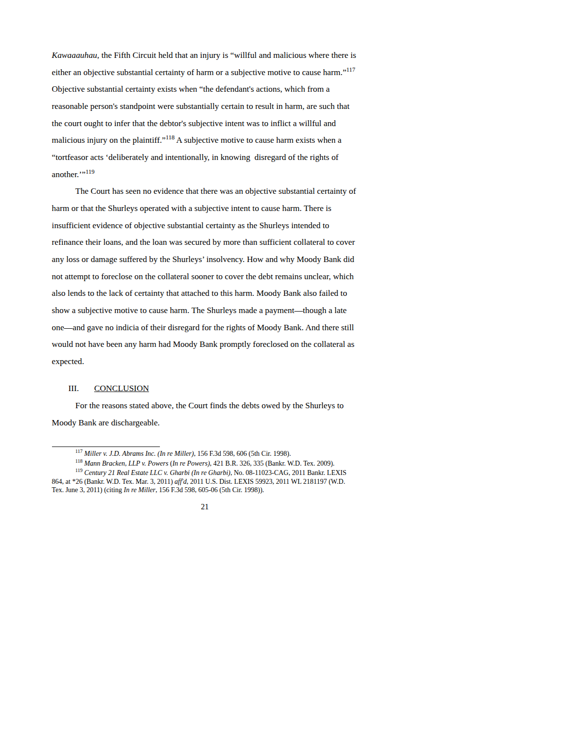Kawaaauhau, the Fifth Circuit held that an injury is “willful and malicious where there is either an objective substantial certainty of harm or a subjective motive to cause harm.”117 Objective substantial certainty exists when “the defendant's actions, which from a reasonable person's standpoint were substantially certain to result in harm, are such that the court ought to infer that the debtor's subjective intent was to inflict a willful and malicious injury on the plaintiff.”118 A subjective motive to cause harm exists when a “tortfeasor acts ‘deliberately and intentionally, in knowing disregard of the rights of another.’”119
The Court has seen no evidence that there was an objective substantial certainty of harm or that the Shurleys operated with a subjective intent to cause harm. There is insufficient evidence of objective substantial certainty as the Shurleys intended to refinance their loans, and the loan was secured by more than sufficient collateral to cover any loss or damage suffered by the Shurleys’ insolvency. How and why Moody Bank did not attempt to foreclose on the collateral sooner to cover the debt remains unclear, which also lends to the lack of certainty that attached to this harm. Moody Bank also failed to show a subjective motive to cause harm. The Shurleys made a payment—though a late one—and gave no indicia of their disregard for the rights of Moody Bank. And there still would not have been any harm had Moody Bank promptly foreclosed on the collateral as expected.
III. CONCLUSION
For the reasons stated above, the Court finds the debts owed by the Shurleys to Moody Bank are dischargeable.
117 Miller v. J.D. Abrams Inc. (In re Miller), 156 F.3d 598, 606 (5th Cir. 1998).
118 Mann Bracken, LLP v. Powers (In re Powers), 421 B.R. 326, 335 (Bankr. W.D. Tex. 2009).
119 Century 21 Real Estate LLC v. Gharbi (In re Gharbi), No. 08-11023-CAG, 2011 Bankr. LEXIS 864, at *26 (Bankr. W.D. Tex. Mar. 3, 2011) aff'd, 2011 U.S. Dist. LEXIS 59923, 2011 WL 2181197 (W.D. Tex. June 3, 2011) (citing In re Miller, 156 F.3d 598, 605-06 (5th Cir. 1998)).
21